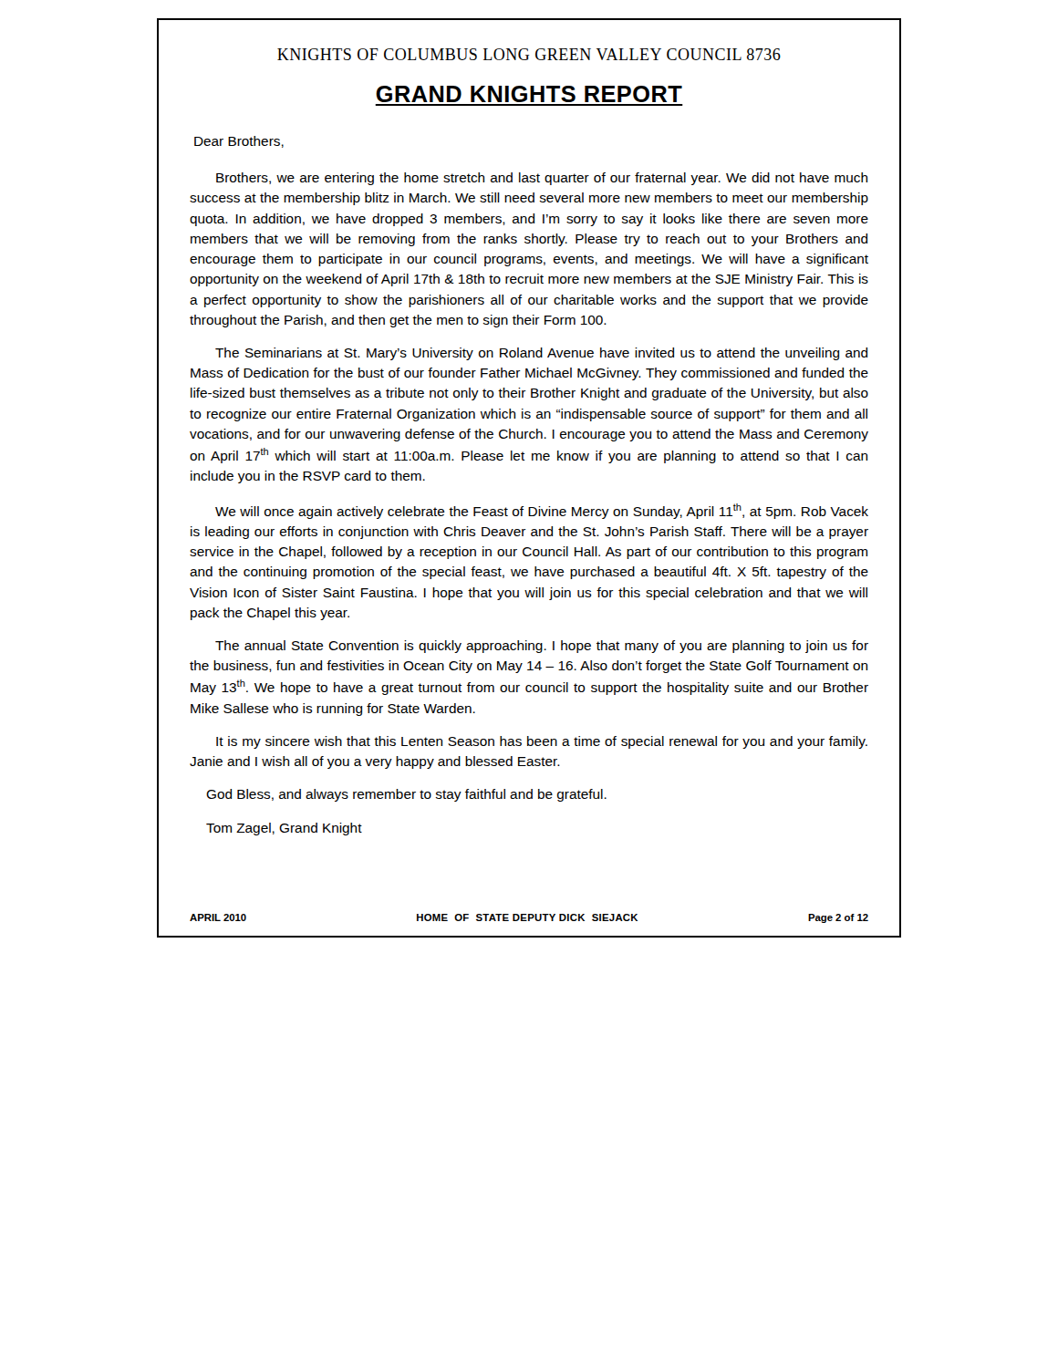KNIGHTS OF COLUMBUS LONG GREEN VALLEY COUNCIL 8736
GRAND KNIGHTS REPORT
Dear Brothers,
Brothers, we are entering the home stretch and last quarter of our fraternal year. We did not have much success at the membership blitz in March. We still need several more new members to meet our membership quota. In addition, we have dropped 3 members, and I’m sorry to say it looks like there are seven more members that we will be removing from the ranks shortly. Please try to reach out to your Brothers and encourage them to participate in our council programs, events, and meetings. We will have a significant opportunity on the weekend of April 17th & 18th to recruit more new members at the SJE Ministry Fair. This is a perfect opportunity to show the parishioners all of our charitable works and the support that we provide throughout the Parish, and then get the men to sign their Form 100.
The Seminarians at St. Mary’s University on Roland Avenue have invited us to attend the unveiling and Mass of Dedication for the bust of our founder Father Michael McGivney. They commissioned and funded the life-sized bust themselves as a tribute not only to their Brother Knight and graduate of the University, but also to recognize our entire Fraternal Organization which is an “indispensable source of support” for them and all vocations, and for our unwavering defense of the Church. I encourage you to attend the Mass and Ceremony on April 17th which will start at 11:00a.m. Please let me know if you are planning to attend so that I can include you in the RSVP card to them.
We will once again actively celebrate the Feast of Divine Mercy on Sunday, April 11th, at 5pm. Rob Vacek is leading our efforts in conjunction with Chris Deaver and the St. John’s Parish Staff. There will be a prayer service in the Chapel, followed by a reception in our Council Hall. As part of our contribution to this program and the continuing promotion of the special feast, we have purchased a beautiful 4ft. X 5ft. tapestry of the Vision Icon of Sister Saint Faustina. I hope that you will join us for this special celebration and that we will pack the Chapel this year.
The annual State Convention is quickly approaching. I hope that many of you are planning to join us for the business, fun and festivities in Ocean City on May 14 – 16. Also don’t forget the State Golf Tournament on May 13th. We hope to have a great turnout from our council to support the hospitality suite and our Brother Mike Sallese who is running for State Warden.
It is my sincere wish that this Lenten Season has been a time of special renewal for you and your family. Janie and I wish all of you a very happy and blessed Easter.
God Bless, and always remember to stay faithful and be grateful.
Tom Zagel, Grand Knight
APRIL 2010 HOME OF STATE DEPUTY DICK SIEJACK Page 2 of 12